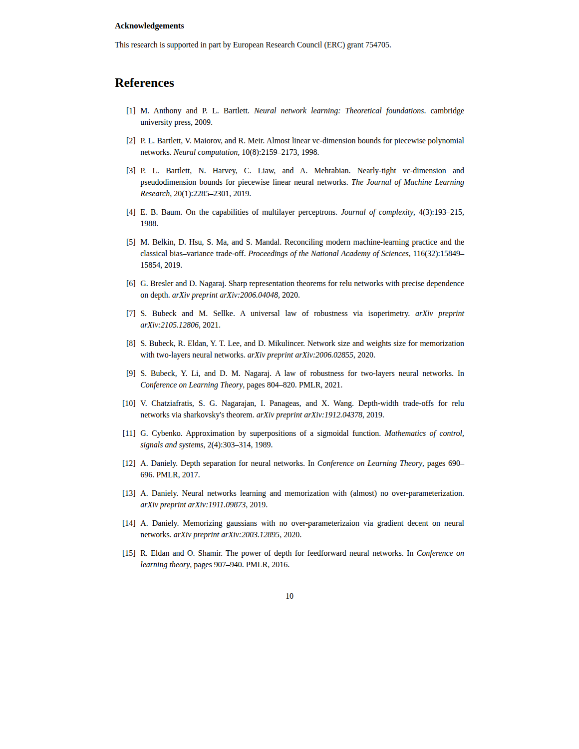Acknowledgements
This research is supported in part by European Research Council (ERC) grant 754705.
References
M. Anthony and P. L. Bartlett. Neural network learning: Theoretical foundations. cambridge university press, 2009.
P. L. Bartlett, V. Maiorov, and R. Meir. Almost linear vc-dimension bounds for piecewise polynomial networks. Neural computation, 10(8):2159–2173, 1998.
P. L. Bartlett, N. Harvey, C. Liaw, and A. Mehrabian. Nearly-tight vc-dimension and pseudodimension bounds for piecewise linear neural networks. The Journal of Machine Learning Research, 20(1):2285–2301, 2019.
E. B. Baum. On the capabilities of multilayer perceptrons. Journal of complexity, 4(3):193–215, 1988.
M. Belkin, D. Hsu, S. Ma, and S. Mandal. Reconciling modern machine-learning practice and the classical bias–variance trade-off. Proceedings of the National Academy of Sciences, 116(32):15849–15854, 2019.
G. Bresler and D. Nagaraj. Sharp representation theorems for relu networks with precise dependence on depth. arXiv preprint arXiv:2006.04048, 2020.
S. Bubeck and M. Sellke. A universal law of robustness via isoperimetry. arXiv preprint arXiv:2105.12806, 2021.
S. Bubeck, R. Eldan, Y. T. Lee, and D. Mikulincer. Network size and weights size for memorization with two-layers neural networks. arXiv preprint arXiv:2006.02855, 2020.
S. Bubeck, Y. Li, and D. M. Nagaraj. A law of robustness for two-layers neural networks. In Conference on Learning Theory, pages 804–820. PMLR, 2021.
V. Chatziafratis, S. G. Nagarajan, I. Panageas, and X. Wang. Depth-width trade-offs for relu networks via sharkovsky's theorem. arXiv preprint arXiv:1912.04378, 2019.
G. Cybenko. Approximation by superpositions of a sigmoidal function. Mathematics of control, signals and systems, 2(4):303–314, 1989.
A. Daniely. Depth separation for neural networks. In Conference on Learning Theory, pages 690–696. PMLR, 2017.
A. Daniely. Neural networks learning and memorization with (almost) no over-parameterization. arXiv preprint arXiv:1911.09873, 2019.
A. Daniely. Memorizing gaussians with no over-parameterizaion via gradient decent on neural networks. arXiv preprint arXiv:2003.12895, 2020.
R. Eldan and O. Shamir. The power of depth for feedforward neural networks. In Conference on learning theory, pages 907–940. PMLR, 2016.
10